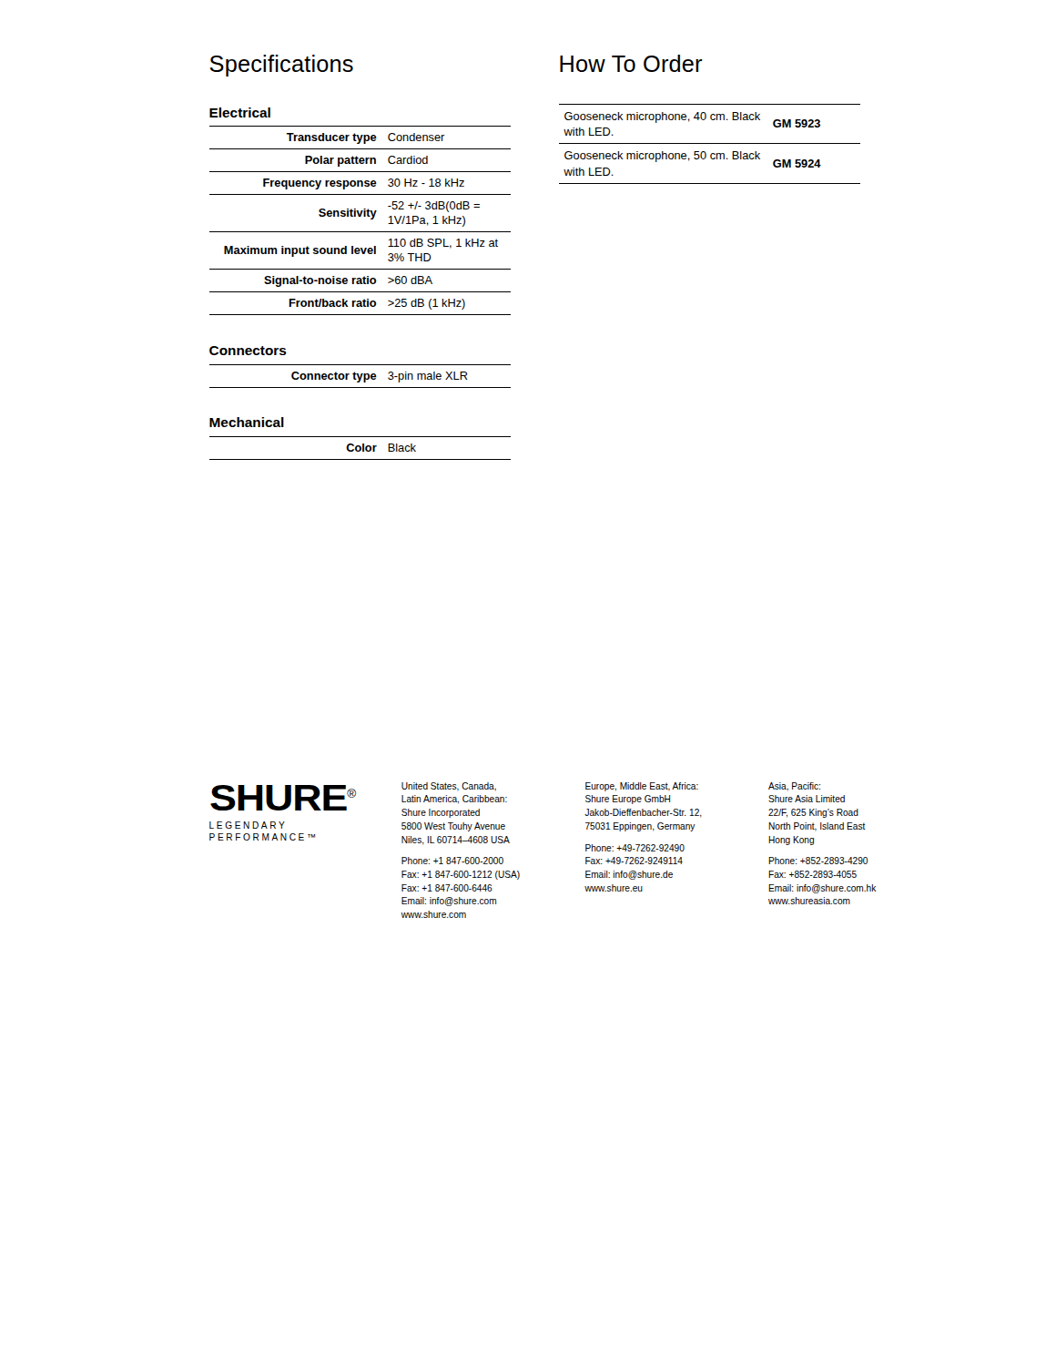Specifications
Electrical
| Transducer type | Condenser |
| Polar pattern | Cardiod |
| Frequency response | 30 Hz - 18 kHz |
| Sensitivity | -52 +/- 3dB(0dB = 1V/1Pa, 1 kHz) |
| Maximum input sound level | 110 dB SPL, 1 kHz at 3% THD |
| Signal-to-noise ratio | >60 dBA |
| Front/back ratio | >25 dB (1 kHz) |
Connectors
| Connector type | 3-pin male XLR |
Mechanical
| Color | Black |
How To Order
| Gooseneck microphone, 40 cm. Black with LED. | GM 5923 |
| Gooseneck microphone, 50 cm. Black with LED. | GM 5924 |
SHURE®
LEGENDARY
PERFORMANCE™
United States, Canada,
Latin America, Caribbean:
Shure Incorporated
5800 West Touhy Avenue
Niles, IL 60714–4608 USA
Phone: +1 847-600-2000
Fax: +1 847-600-1212 (USA)
Fax: +1 847-600-6446
Email: info@shure.com
www.shure.com
Europe, Middle East, Africa:
Shure Europe GmbH
Jakob-Dieffenbacher-Str. 12,
75031 Eppingen, Germany
Phone: +49-7262-92490
Fax: +49-7262-9249114
Email: info@shure.de
www.shure.eu
Asia, Pacific:
Shure Asia Limited
22/F, 625 King’s Road
North Point, Island East
Hong Kong
Phone: +852-2893-4290
Fax: +852-2893-4055
Email: info@shure.com.hk
www.shureasia.com